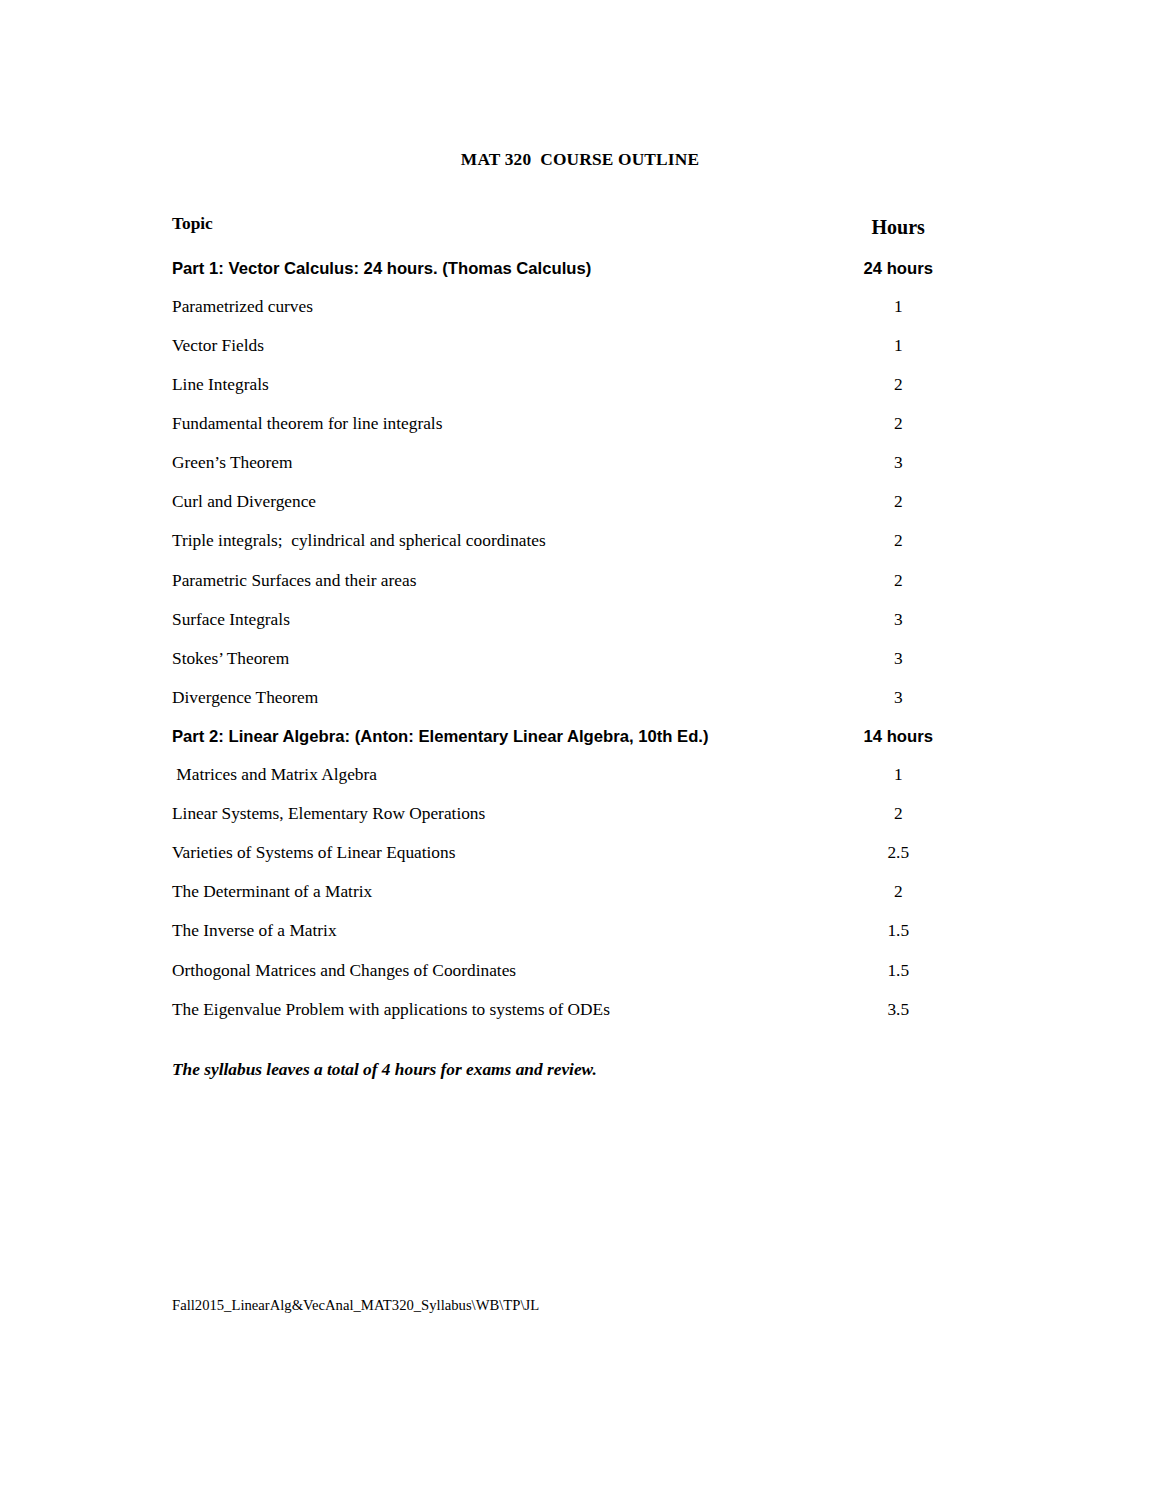MAT 320 COURSE OUTLINE
| Topic | Hours |
| --- | --- |
| Part 1: Vector Calculus: 24 hours. (Thomas Calculus) | 24 hours |
| Parametrized curves | 1 |
| Vector Fields | 1 |
| Line Integrals | 2 |
| Fundamental theorem for line integrals | 2 |
| Green’s Theorem | 3 |
| Curl and Divergence | 2 |
| Triple integrals; cylindrical and spherical coordinates | 2 |
| Parametric Surfaces and their areas | 2 |
| Surface Integrals | 3 |
| Stokes’ Theorem | 3 |
| Divergence Theorem | 3 |
| Part 2: Linear Algebra: (Anton: Elementary Linear Algebra, 10th Ed.) | 14 hours |
| Matrices and Matrix Algebra | 1 |
| Linear Systems, Elementary Row Operations | 2 |
| Varieties of Systems of Linear Equations | 2.5 |
| The Determinant of a Matrix | 2 |
| The Inverse of a Matrix | 1.5 |
| Orthogonal Matrices and Changes of Coordinates | 1.5 |
| The Eigenvalue Problem with applications to systems of ODEs | 3.5 |
The syllabus leaves a total of 4 hours for exams and review.
Fall2015_LinearAlg&VecAnal_MAT320_Syllabus\WB\TP\JL